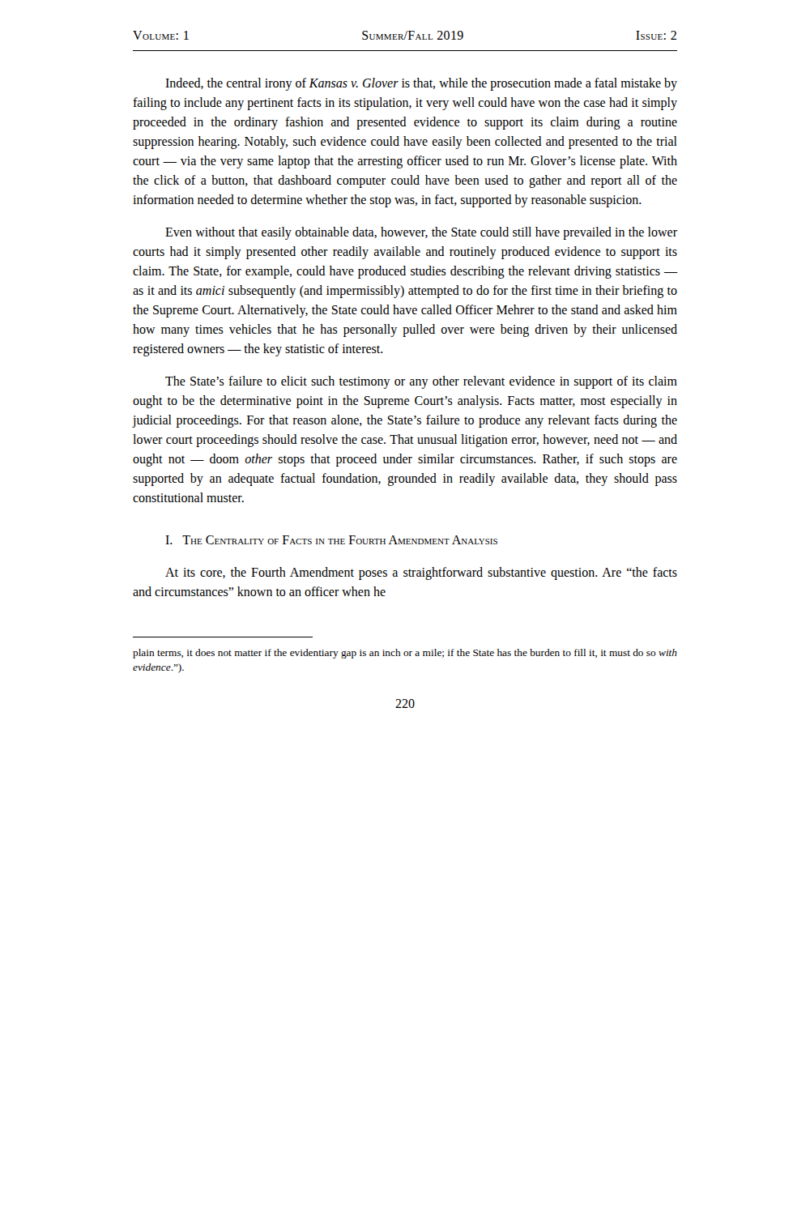Volume: 1 Summer/Fall 2019 Issue: 2
Indeed, the central irony of Kansas v. Glover is that, while the prosecution made a fatal mistake by failing to include any pertinent facts in its stipulation, it very well could have won the case had it simply proceeded in the ordinary fashion and presented evidence to support its claim during a routine suppression hearing. Notably, such evidence could have easily been collected and presented to the trial court — via the very same laptop that the arresting officer used to run Mr. Glover’s license plate. With the click of a button, that dashboard computer could have been used to gather and report all of the information needed to determine whether the stop was, in fact, supported by reasonable suspicion.
Even without that easily obtainable data, however, the State could still have prevailed in the lower courts had it simply presented other readily available and routinely produced evidence to support its claim. The State, for example, could have produced studies describing the relevant driving statistics — as it and its amici subsequently (and impermissibly) attempted to do for the first time in their briefing to the Supreme Court. Alternatively, the State could have called Officer Mehrer to the stand and asked him how many times vehicles that he has personally pulled over were being driven by their unlicensed registered owners — the key statistic of interest.
The State’s failure to elicit such testimony or any other relevant evidence in support of its claim ought to be the determinative point in the Supreme Court’s analysis. Facts matter, most especially in judicial proceedings. For that reason alone, the State’s failure to produce any relevant facts during the lower court proceedings should resolve the case. That unusual litigation error, however, need not — and ought not — doom other stops that proceed under similar circumstances. Rather, if such stops are supported by an adequate factual foundation, grounded in readily available data, they should pass constitutional muster.
I. The Centrality of Facts in the Fourth Amendment Analysis
At its core, the Fourth Amendment poses a straightforward substantive question. Are “the facts and circumstances” known to an officer when he
plain terms, it does not matter if the evidentiary gap is an inch or a mile; if the State has the burden to fill it, it must do so with evidence.”).
220